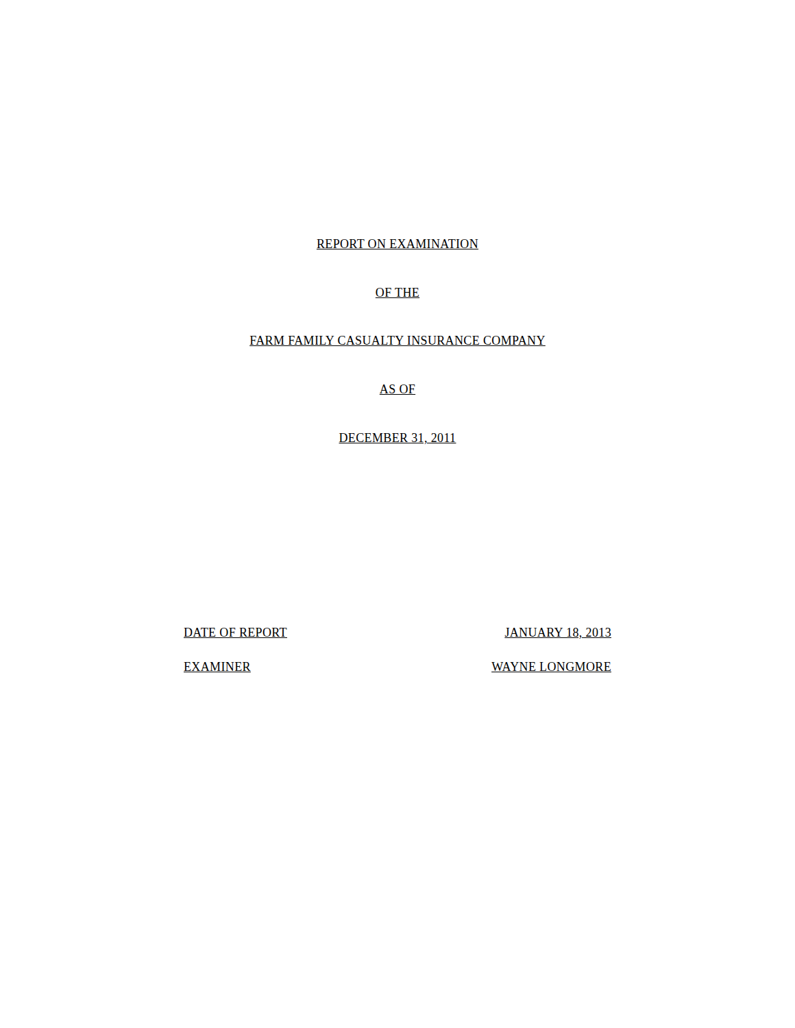REPORT ON EXAMINATION
OF THE
FARM FAMILY CASUALTY INSURANCE COMPANY
AS OF
DECEMBER 31, 2011
DATE OF REPORT
JANUARY 18, 2013
EXAMINER
WAYNE LONGMORE